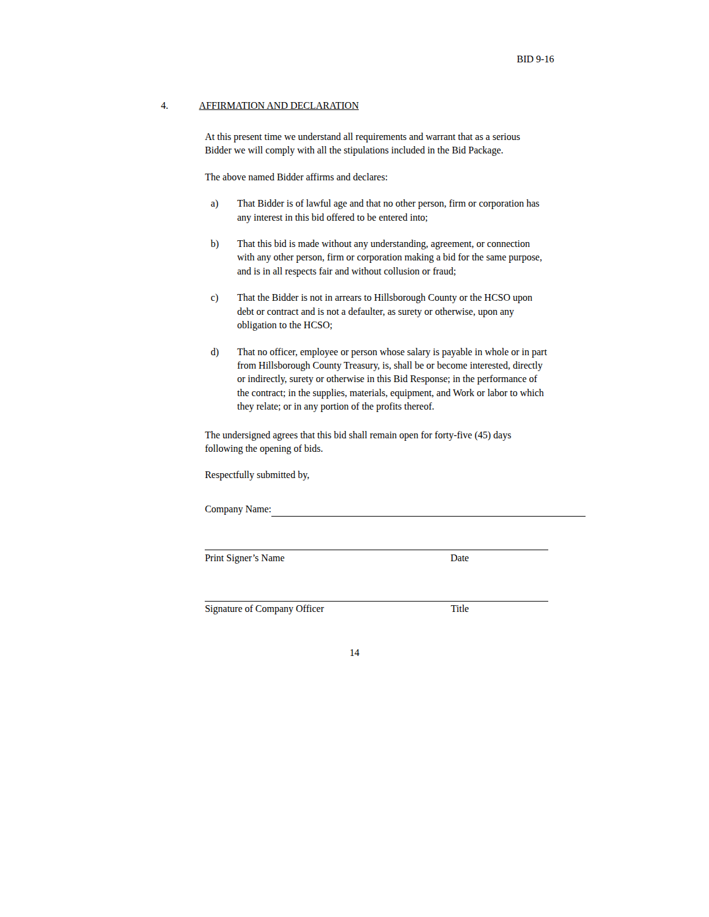BID 9-16
4.
AFFIRMATION AND DECLARATION
At this present time we understand all requirements and warrant that as a serious Bidder we will comply with all the stipulations included in the Bid Package.
The above named Bidder affirms and declares:
That Bidder is of lawful age and that no other person, firm or corporation has any interest in this bid offered to be entered into;
That this bid is made without any understanding, agreement, or connection with any other person, firm or corporation making a bid for the same purpose, and is in all respects fair and without collusion or fraud;
That the Bidder is not in arrears to Hillsborough County or the HCSO upon debt or contract and is not a defaulter, as surety or otherwise, upon any obligation to the HCSO;
That no officer, employee or person whose salary is payable in whole or in part from Hillsborough County Treasury, is, shall be or become interested, directly or indirectly, surety or otherwise in this Bid Response; in the performance of the contract; in the supplies, materials, equipment, and Work or labor to which they relate; or in any portion of the profits thereof.
The undersigned agrees that this bid shall remain open for forty-five (45) days following the opening of bids.
Respectfully submitted by,
Company Name:
Print Signer’s Name Date
Signature of Company Officer Title
14